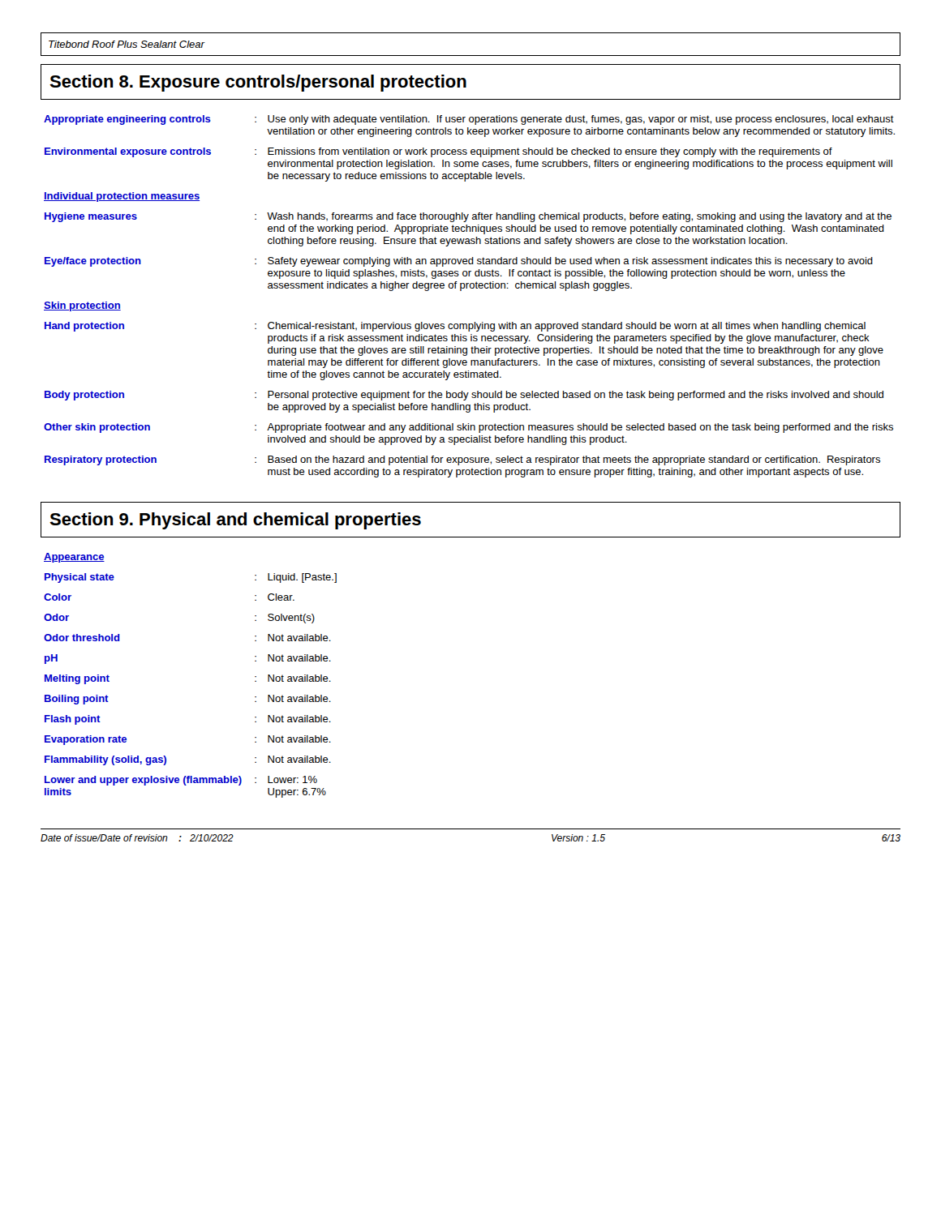Titebond Roof Plus Sealant Clear
Section 8. Exposure controls/personal protection
| Appropriate engineering controls | : | Use only with adequate ventilation. If user operations generate dust, fumes, gas, vapor or mist, use process enclosures, local exhaust ventilation or other engineering controls to keep worker exposure to airborne contaminants below any recommended or statutory limits. |
| Environmental exposure controls | : | Emissions from ventilation or work process equipment should be checked to ensure they comply with the requirements of environmental protection legislation. In some cases, fume scrubbers, filters or engineering modifications to the process equipment will be necessary to reduce emissions to acceptable levels. |
| Individual protection measures |
| Hygiene measures | : | Wash hands, forearms and face thoroughly after handling chemical products, before eating, smoking and using the lavatory and at the end of the working period. Appropriate techniques should be used to remove potentially contaminated clothing. Wash contaminated clothing before reusing. Ensure that eyewash stations and safety showers are close to the workstation location. |
| Eye/face protection | : | Safety eyewear complying with an approved standard should be used when a risk assessment indicates this is necessary to avoid exposure to liquid splashes, mists, gases or dusts. If contact is possible, the following protection should be worn, unless the assessment indicates a higher degree of protection: chemical splash goggles. |
| Skin protection |
| Hand protection | : | Chemical-resistant, impervious gloves complying with an approved standard should be worn at all times when handling chemical products if a risk assessment indicates this is necessary. Considering the parameters specified by the glove manufacturer, check during use that the gloves are still retaining their protective properties. It should be noted that the time to breakthrough for any glove material may be different for different glove manufacturers. In the case of mixtures, consisting of several substances, the protection time of the gloves cannot be accurately estimated. |
| Body protection | : | Personal protective equipment for the body should be selected based on the task being performed and the risks involved and should be approved by a specialist before handling this product. |
| Other skin protection | : | Appropriate footwear and any additional skin protection measures should be selected based on the task being performed and the risks involved and should be approved by a specialist before handling this product. |
| Respiratory protection | : | Based on the hazard and potential for exposure, select a respirator that meets the appropriate standard or certification. Respirators must be used according to a respiratory protection program to ensure proper fitting, training, and other important aspects of use. |
Section 9. Physical and chemical properties
| Appearance |
| Physical state | : | Liquid. [Paste.] |
| Color | : | Clear. |
| Odor | : | Solvent(s) |
| Odor threshold | : | Not available. |
| pH | : | Not available. |
| Melting point | : | Not available. |
| Boiling point | : | Not available. |
| Flash point | : | Not available. |
| Evaporation rate | : | Not available. |
| Flammability (solid, gas) | : | Not available. |
| Lower and upper explosive (flammable) limits | : | Lower: 1% Upper: 6.7% |
Date of issue/Date of revision : 2/10/2022 Version : 1.5 6/13